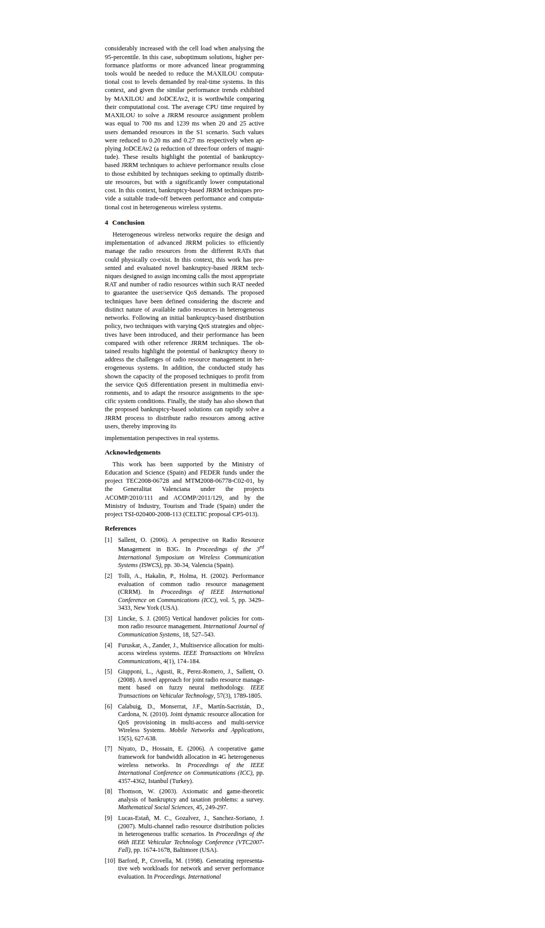considerably increased with the cell load when analysing the 95-percentile. In this case, suboptimum solutions, higher performance platforms or more advanced linear programming tools would be needed to reduce the MAXILOU computational cost to levels demanded by real-time systems. In this context, and given the similar performance trends exhibited by MAXILOU and JoDCEAv2, it is worthwhile comparing their computational cost. The average CPU time required by MAXILOU to solve a JRRM resource assignment problem was equal to 700 ms and 1239 ms when 20 and 25 active users demanded resources in the S1 scenario. Such values were reduced to 0.20 ms and 0.27 ms respectively when applying JoDCEAv2 (a reduction of three/four orders of magnitude). These results highlight the potential of bankruptcy-based JRRM techniques to achieve performance results close to those exhibited by techniques seeking to optimally distribute resources, but with a significantly lower computational cost. In this context, bankruptcy-based JRRM techniques provide a suitable trade-off between performance and computational cost in heterogeneous wireless systems.
4 Conclusion
Heterogeneous wireless networks require the design and implementation of advanced JRRM policies to efficiently manage the radio resources from the different RATs that could physically co-exist. In this context, this work has presented and evaluated novel bankruptcy-based JRRM techniques designed to assign incoming calls the most appropriate RAT and number of radio resources within such RAT needed to guarantee the user/service QoS demands. The proposed techniques have been defined considering the discrete and distinct nature of available radio resources in heterogeneous networks. Following an initial bankruptcy-based distribution policy, two techniques with varying QoS strategies and objectives have been introduced, and their performance has been compared with other reference JRRM techniques. The obtained results highlight the potential of bankruptcy theory to address the challenges of radio resource management in heterogeneous systems. In addition, the conducted study has shown the capacity of the proposed techniques to profit from the service QoS differentiation present in multimedia environments, and to adapt the resource assignments to the specific system conditions. Finally, the study has also shown that the proposed bankruptcy-based solutions can rapidly solve a JRRM process to distribute radio resources among active users, thereby improving its
implementation perspectives in real systems.
Acknowledgements
This work has been supported by the Ministry of Education and Science (Spain) and FEDER funds under the project TEC2008-06728 and MTM2008-06778-C02-01, by the Generalitat Valenciana under the projects ACOMP/2010/111 and ACOMP/2011/129, and by the Ministry of Industry, Tourism and Trade (Spain) under the project TSI-020400-2008-113 (CELTIC proposal CP5-013).
References
Sallent, O. (2006). A perspective on Radio Resource Management in B3G. In Proceedings of the 3rd International Symposium on Wireless Communication Systems (ISWCS), pp. 30-34, Valencia (Spain).
Tolli, A., Hakalin, P., Holma, H. (2002). Performance evaluation of common radio resource management (CRRM). In Proceedings of IEEE International Conference on Communications (ICC), vol. 5, pp. 3429–3433, New York (USA).
Lincke, S. J. (2005) Vertical handover policies for common radio resource management. International Journal of Communication Systems, 18, 527–543.
Furuskar, A., Zander, J., Multiservice allocation for multi-access wireless systems. IEEE Transactions on Wireless Communications, 4(1), 174–184.
Giupponi, L., Agusti, R., Perez-Romero, J., Sallent, O. (2008). A novel approach for joint radio resource management based on fuzzy neural methodology. IEEE Transactions on Vehicular Technology, 57(3), 1789-1805.
Calabuig, D., Monserrat, J.F., Martín-Sacristán, D., Cardona, N. (2010). Joint dynamic resource allocation for QoS provisioning in multi-access and multi-service Wireless Systems. Mobile Networks and Applications, 15(5), 627-638.
Niyato, D., Hossain, E. (2006). A cooperative game framework for bandwidth allocation in 4G heterogeneous wireless networks. In Proceedings of the IEEE International Conference on Communications (ICC), pp. 4357-4362, Istanbul (Turkey).
Thomson, W. (2003). Axiomatic and game-theoretic analysis of bankruptcy and taxation problems: a survey. Mathematical Social Sciences, 45, 249-297.
Lucas-Estañ, M. C., Gozalvez, J., Sanchez-Soriano, J. (2007). Multi-channel radio resource distribution policies in heterogeneous traffic scenarios. In Proceedings of the 66th IEEE Vehicular Technology Conference (VTC2007-Fall), pp. 1674-1678, Baltimore (USA).
Barford, P., Crovella, M. (1998). Generating representative web workloads for network and server performance evaluation. In Proceedings. International